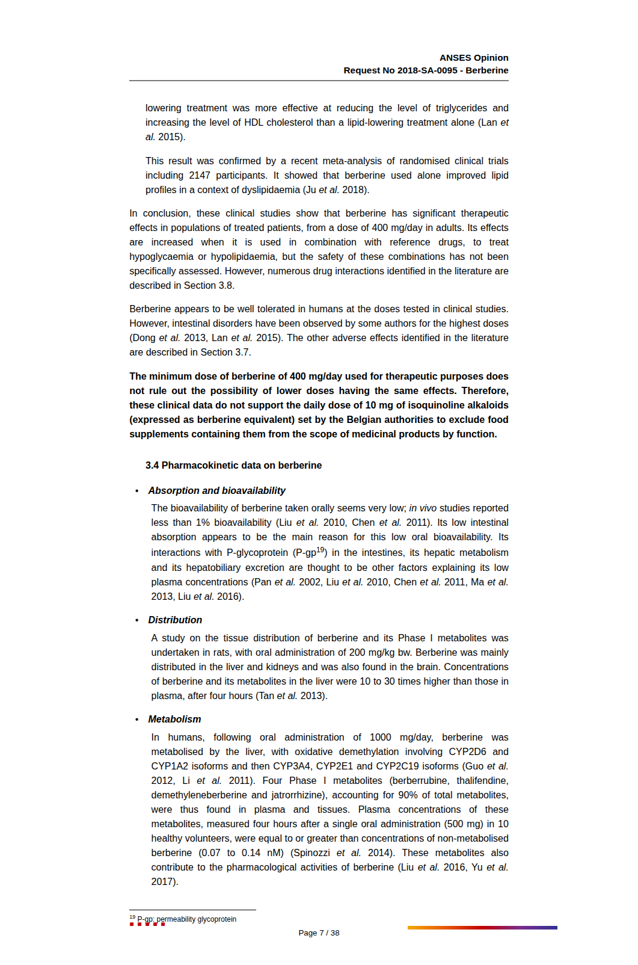ANSES Opinion
Request No 2018-SA-0095 - Berberine
lowering treatment was more effective at reducing the level of triglycerides and increasing the level of HDL cholesterol than a lipid-lowering treatment alone (Lan et al. 2015).
This result was confirmed by a recent meta-analysis of randomised clinical trials including 2147 participants. It showed that berberine used alone improved lipid profiles in a context of dyslipidaemia (Ju et al. 2018).
In conclusion, these clinical studies show that berberine has significant therapeutic effects in populations of treated patients, from a dose of 400 mg/day in adults. Its effects are increased when it is used in combination with reference drugs, to treat hypoglycaemia or hypolipidaemia, but the safety of these combinations has not been specifically assessed. However, numerous drug interactions identified in the literature are described in Section 3.8.
Berberine appears to be well tolerated in humans at the doses tested in clinical studies. However, intestinal disorders have been observed by some authors for the highest doses (Dong et al. 2013, Lan et al. 2015). The other adverse effects identified in the literature are described in Section 3.7.
The minimum dose of berberine of 400 mg/day used for therapeutic purposes does not rule out the possibility of lower doses having the same effects. Therefore, these clinical data do not support the daily dose of 10 mg of isoquinoline alkaloids (expressed as berberine equivalent) set by the Belgian authorities to exclude food supplements containing them from the scope of medicinal products by function.
3.4 Pharmacokinetic data on berberine
Absorption and bioavailability
The bioavailability of berberine taken orally seems very low; in vivo studies reported less than 1% bioavailability (Liu et al. 2010, Chen et al. 2011). Its low intestinal absorption appears to be the main reason for this low oral bioavailability. Its interactions with P-glycoprotein (P-gp19) in the intestines, its hepatic metabolism and its hepatobiliary excretion are thought to be other factors explaining its low plasma concentrations (Pan et al. 2002, Liu et al. 2010, Chen et al. 2011, Ma et al. 2013, Liu et al. 2016).
Distribution
A study on the tissue distribution of berberine and its Phase I metabolites was undertaken in rats, with oral administration of 200 mg/kg bw. Berberine was mainly distributed in the liver and kidneys and was also found in the brain. Concentrations of berberine and its metabolites in the liver were 10 to 30 times higher than those in plasma, after four hours (Tan et al. 2013).
Metabolism
In humans, following oral administration of 1000 mg/day, berberine was metabolised by the liver, with oxidative demethylation involving CYP2D6 and CYP1A2 isoforms and then CYP3A4, CYP2E1 and CYP2C19 isoforms (Guo et al. 2012, Li et al. 2011). Four Phase I metabolites (berberrubine, thalifendine, demethyleneberberine and jatrorrhizine), accounting for 90% of total metabolites, were thus found in plasma and tissues. Plasma concentrations of these metabolites, measured four hours after a single oral administration (500 mg) in 10 healthy volunteers, were equal to or greater than concentrations of non-metabolised berberine (0.07 to 0.14 nM) (Spinozzi et al. 2014). These metabolites also contribute to the pharmacological activities of berberine (Liu et al. 2016, Yu et al. 2017).
19 P-gp: permeability glycoprotein
■■■■■
Page 7 / 38